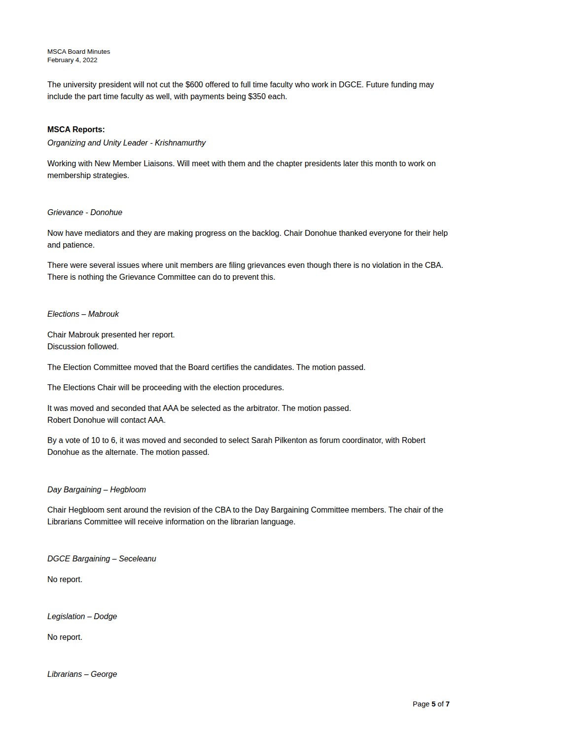MSCA Board Minutes
February 4, 2022
The university president will not cut the $600 offered to full time faculty who work in DGCE. Future funding may include the part time faculty as well, with payments being $350 each.
MSCA Reports:
Organizing and Unity Leader - Krishnamurthy
Working with New Member Liaisons. Will meet with them and the chapter presidents later this month to work on membership strategies.
Grievance - Donohue
Now have mediators and they are making progress on the backlog. Chair Donohue thanked everyone for their help and patience.
There were several issues where unit members are filing grievances even though there is no violation in the CBA. There is nothing the Grievance Committee can do to prevent this.
Elections – Mabrouk
Chair Mabrouk presented her report.
Discussion followed.
The Election Committee moved that the Board certifies the candidates. The motion passed.
The Elections Chair will be proceeding with the election procedures.
It was moved and seconded that AAA be selected as the arbitrator. The motion passed.
Robert Donohue will contact AAA.
By a vote of 10 to 6, it was moved and seconded to select Sarah Pilkenton as forum coordinator, with Robert Donohue as the alternate. The motion passed.
Day Bargaining – Hegbloom
Chair Hegbloom sent around the revision of the CBA to the Day Bargaining Committee members. The chair of the Librarians Committee will receive information on the librarian language.
DGCE Bargaining – Seceleanu
No report.
Legislation – Dodge
No report.
Librarians – George
Page 5 of 7